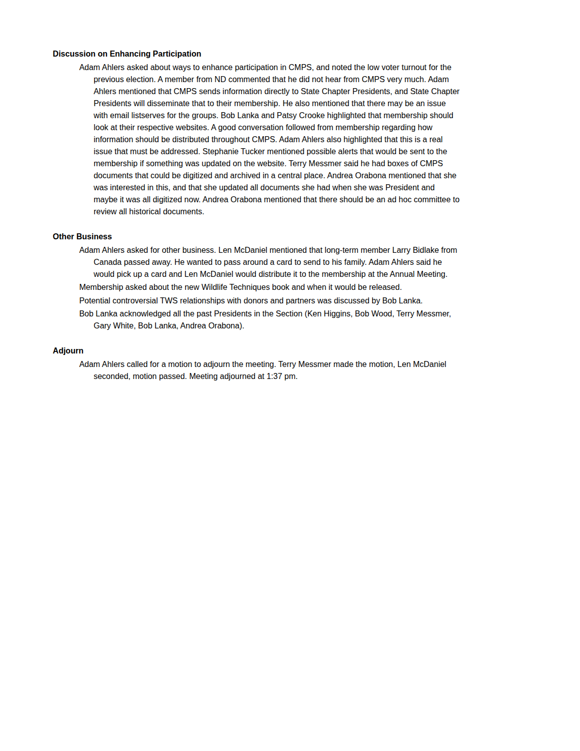Discussion on Enhancing Participation
Adam Ahlers asked about ways to enhance participation in CMPS, and noted the low voter turnout for the previous election. A member from ND commented that he did not hear from CMPS very much. Adam Ahlers mentioned that CMPS sends information directly to State Chapter Presidents, and State Chapter Presidents will disseminate that to their membership. He also mentioned that there may be an issue with email listserves for the groups. Bob Lanka and Patsy Crooke highlighted that membership should look at their respective websites. A good conversation followed from membership regarding how information should be distributed throughout CMPS. Adam Ahlers also highlighted that this is a real issue that must be addressed. Stephanie Tucker mentioned possible alerts that would be sent to the membership if something was updated on the website. Terry Messmer said he had boxes of CMPS documents that could be digitized and archived in a central place. Andrea Orabona mentioned that she was interested in this, and that she updated all documents she had when she was President and maybe it was all digitized now. Andrea Orabona mentioned that there should be an ad hoc committee to review all historical documents.
Other Business
Adam Ahlers asked for other business. Len McDaniel mentioned that long-term member Larry Bidlake from Canada passed away. He wanted to pass around a card to send to his family. Adam Ahlers said he would pick up a card and Len McDaniel would distribute it to the membership at the Annual Meeting.
Membership asked about the new Wildlife Techniques book and when it would be released.
Potential controversial TWS relationships with donors and partners was discussed by Bob Lanka.
Bob Lanka acknowledged all the past Presidents in the Section (Ken Higgins, Bob Wood, Terry Messmer, Gary White, Bob Lanka, Andrea Orabona).
Adjourn
Adam Ahlers called for a motion to adjourn the meeting. Terry Messmer made the motion, Len McDaniel seconded, motion passed. Meeting adjourned at 1:37 pm.